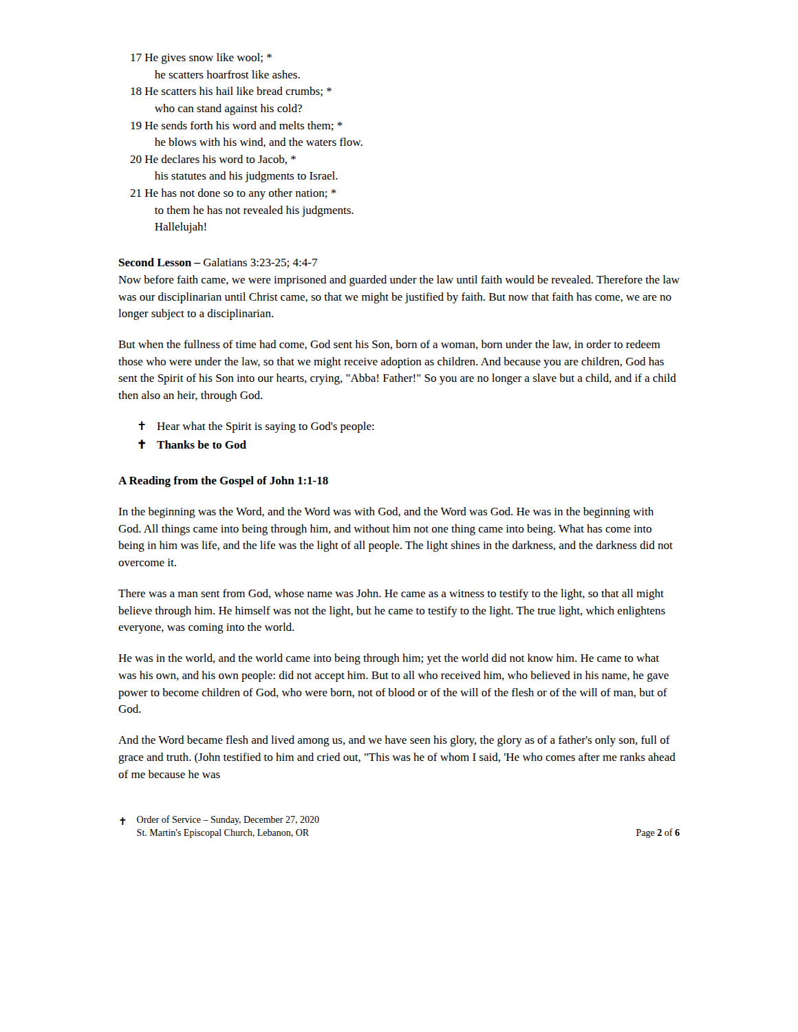17 He gives snow like wool; *
he scatters hoarfrost like ashes.
18 He scatters his hail like bread crumbs; *
who can stand against his cold?
19 He sends forth his word and melts them; *
he blows with his wind, and the waters flow.
20 He declares his word to Jacob, *
his statutes and his judgments to Israel.
21 He has not done so to any other nation; *
to them he has not revealed his judgments.
Hallelujah!
Second Lesson – Galatians 3:23-25; 4:4-7
Now before faith came, we were imprisoned and guarded under the law until faith would be revealed. Therefore the law was our disciplinarian until Christ came, so that we might be justified by faith. But now that faith has come, we are no longer subject to a disciplinarian.
But when the fullness of time had come, God sent his Son, born of a woman, born under the law, in order to redeem those who were under the law, so that we might receive adoption as children. And because you are children, God has sent the Spirit of his Son into our hearts, crying, "Abba! Father!" So you are no longer a slave but a child, and if a child then also an heir, through God.
Hear what the Spirit is saying to God's people:
Thanks be to God
A Reading from the Gospel of John 1:1-18
In the beginning was the Word, and the Word was with God, and the Word was God. He was in the beginning with God. All things came into being through him, and without him not one thing came into being. What has come into being in him was life, and the life was the light of all people. The light shines in the darkness, and the darkness did not overcome it.
There was a man sent from God, whose name was John. He came as a witness to testify to the light, so that all might believe through him. He himself was not the light, but he came to testify to the light. The true light, which enlightens everyone, was coming into the world.
He was in the world, and the world came into being through him; yet the world did not know him. He came to what was his own, and his own people: did not accept him. But to all who received him, who believed in his name, he gave power to become children of God, who were born, not of blood or of the will of the flesh or of the will of man, but of God.
And the Word became flesh and lived among us, and we have seen his glory, the glory as of a father's only son, full of grace and truth. (John testified to him and cried out, "This was he of whom I said, 'He who comes after me ranks ahead of me because he was
✝
Order of Service – Sunday, December 27, 2020
St. Martin's Episcopal Church, Lebanon, OR Page 2 of 6